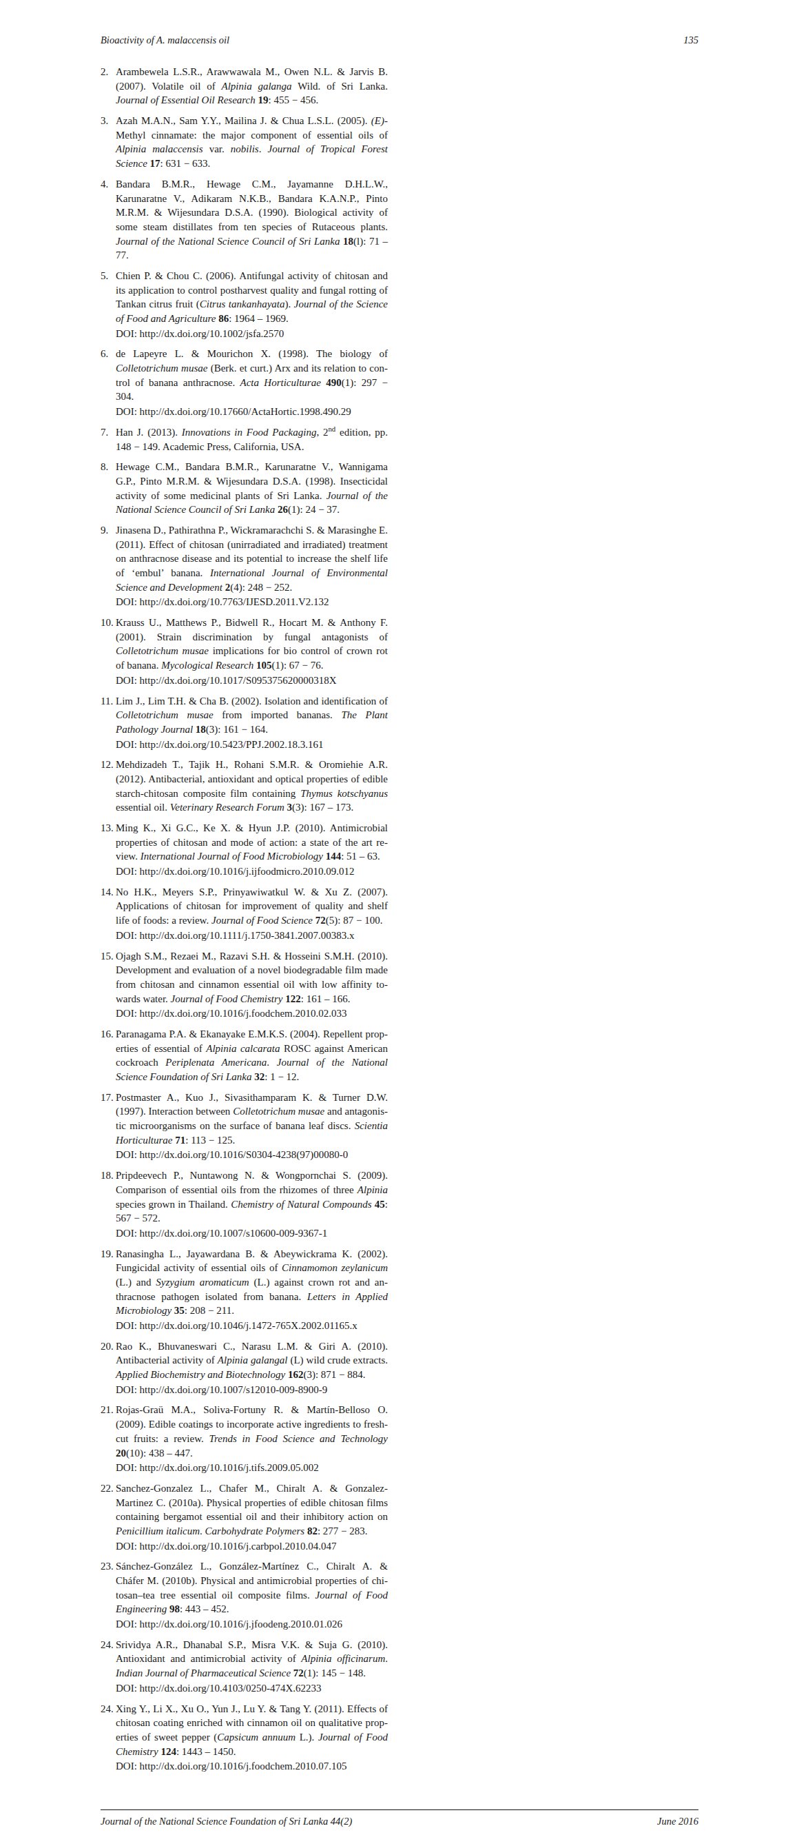Bioactivity of A. malaccensis oil
135
2. Arambewela L.S.R., Arawwawala M., Owen N.L. & Jarvis B. (2007). Volatile oil of Alpinia galanga Wild. of Sri Lanka. Journal of Essential Oil Research 19: 455 − 456.
3. Azah M.A.N., Sam Y.Y., Mailina J. & Chua L.S.L. (2005). (E)-Methyl cinnamate: the major component of essential oils of Alpinia malaccensis var. nobilis. Journal of Tropical Forest Science 17: 631 − 633.
4. Bandara B.M.R., Hewage C.M., Jayamanne D.H.L.W., Karunaratne V., Adikaram N.K.B., Bandara K.A.N.P., Pinto M.R.M. & Wijesundara D.S.A. (1990). Biological activity of some steam distillates from ten species of Rutaceous plants. Journal of the National Science Council of Sri Lanka 18(l): 71 – 77.
5. Chien P. & Chou C. (2006). Antifungal activity of chitosan and its application to control postharvest quality and fungal rotting of Tankan citrus fruit (Citrus tankanhayata). Journal of the Science of Food and Agriculture 86: 1964 – 1969. DOI: http://dx.doi.org/10.1002/jsfa.2570
6. de Lapeyre L. & Mourichon X. (1998). The biology of Colletotrichum musae (Berk. et curt.) Arx and its relation to control of banana anthracnose. Acta Horticulturae 490(1): 297 − 304. DOI: http://dx.doi.org/10.17660/ActaHortic.1998.490.29
7. Han J. (2013). Innovations in Food Packaging, 2nd edition, pp. 148 − 149. Academic Press, California, USA.
8. Hewage C.M., Bandara B.M.R., Karunaratne V., Wannigama G.P., Pinto M.R.M. & Wijesundara D.S.A. (1998). Insecticidal activity of some medicinal plants of Sri Lanka. Journal of the National Science Council of Sri Lanka 26(1): 24 − 37.
9. Jinasena D., Pathirathna P., Wickramarachchi S. & Marasinghe E. (2011). Effect of chitosan (unirradiated and irradiated) treatment on anthracnose disease and its potential to increase the shelf life of ‘embul’ banana. International Journal of Environmental Science and Development 2(4): 248 − 252. DOI: http://dx.doi.org/10.7763/IJESD.2011.V2.132
10. Krauss U., Matthews P., Bidwell R., Hocart M. & Anthony F. (2001). Strain discrimination by fungal antagonists of Colletotrichum musae implications for bio control of crown rot of banana. Mycological Research 105(1): 67 − 76. DOI: http://dx.doi.org/10.1017/S095375620000318X
11. Lim J., Lim T.H. & Cha B. (2002). Isolation and identification of Colletotrichum musae from imported bananas. The Plant Pathology Journal 18(3): 161 − 164. DOI: http://dx.doi.org/10.5423/PPJ.2002.18.3.161
12. Mehdizadeh T., Tajik H., Rohani S.M.R. & Oromiehie A.R. (2012). Antibacterial, antioxidant and optical properties of edible starch-chitosan composite film containing Thymus kotschyanus essential oil. Veterinary Research Forum 3(3): 167 – 173.
13. Ming K., Xi G.C., Ke X. & Hyun J.P. (2010). Antimicrobial properties of chitosan and mode of action: a state of the art review. International Journal of Food Microbiology 144: 51 – 63. DOI: http://dx.doi.org/10.1016/j.ijfoodmicro.2010.09.012
14. No H.K., Meyers S.P., Prinyawiwatkul W. & Xu Z. (2007). Applications of chitosan for improvement of quality and shelf life of foods: a review. Journal of Food Science 72(5): 87 − 100. DOI: http://dx.doi.org/10.1111/j.1750-3841.2007.00383.x
15. Ojagh S.M., Rezaei M., Razavi S.H. & Hosseini S.M.H. (2010). Development and evaluation of a novel biodegradable film made from chitosan and cinnamon essential oil with low affinity towards water. Journal of Food Chemistry 122: 161 – 166. DOI: http://dx.doi.org/10.1016/j.foodchem.2010.02.033
16. Paranagama P.A. & Ekanayake E.M.K.S. (2004). Repellent properties of essential of Alpinia calcarata ROSC against American cockroach Periplenata Americana. Journal of the National Science Foundation of Sri Lanka 32: 1 − 12.
17. Postmaster A., Kuo J., Sivasithamparam K. & Turner D.W. (1997). Interaction between Colletotrichum musae and antagonistic microorganisms on the surface of banana leaf discs. Scientia Horticulturae 71: 113 − 125. DOI: http://dx.doi.org/10.1016/S0304-4238(97)00080-0
18. Pripdeevech P., Nuntawong N. & Wongpornchai S. (2009). Comparison of essential oils from the rhizomes of three Alpinia species grown in Thailand. Chemistry of Natural Compounds 45: 567 − 572. DOI: http://dx.doi.org/10.1007/s10600-009-9367-1
19. Ranasingha L., Jayawardana B. & Abeywickrama K. (2002). Fungicidal activity of essential oils of Cinnamomon zeylanicum (L.) and Syzygium aromaticum (L.) against crown rot and anthracnose pathogen isolated from banana. Letters in Applied Microbiology 35: 208 − 211. DOI: http://dx.doi.org/10.1046/j.1472-765X.2002.01165.x
20. Rao K., Bhuvaneswari C., Narasu L.M. & Giri A. (2010). Antibacterial activity of Alpinia galangal (L) wild crude extracts. Applied Biochemistry and Biotechnology 162(3): 871 − 884. DOI: http://dx.doi.org/10.1007/s12010-009-8900-9
21. Rojas-Graü M.A., Soliva-Fortuny R. & Martín-Belloso O. (2009). Edible coatings to incorporate active ingredients to fresh-cut fruits: a review. Trends in Food Science and Technology 20(10): 438 – 447. DOI: http://dx.doi.org/10.1016/j.tifs.2009.05.002
22. Sanchez-Gonzalez L., Chafer M., Chiralt A. & Gonzalez-Martinez C. (2010a). Physical properties of edible chitosan films containing bergamot essential oil and their inhibitory action on Penicillium italicum. Carbohydrate Polymers 82: 277 − 283. DOI: http://dx.doi.org/10.1016/j.carbpol.2010.04.047
23. Sánchez-González L., González-Martínez C., Chiralt A. & Cháfer M. (2010b). Physical and antimicrobial properties of chitosan–tea tree essential oil composite films. Journal of Food Engineering 98: 443 – 452. DOI: http://dx.doi.org/10.1016/j.jfoodeng.2010.01.026
24. Srividya A.R., Dhanabal S.P., Misra V.K. & Suja G. (2010). Antioxidant and antimicrobial activity of Alpinia officinarum. Indian Journal of Pharmaceutical Science 72(1): 145 − 148. DOI: http://dx.doi.org/10.4103/0250-474X.62233
24. Xing Y., Li X., Xu O., Yun J., Lu Y. & Tang Y. (2011). Effects of chitosan coating enriched with cinnamon oil on qualitative properties of sweet pepper (Capsicum annuum L.). Journal of Food Chemistry 124: 1443 – 1450. DOI: http://dx.doi.org/10.1016/j.foodchem.2010.07.105
Journal of the National Science Foundation of Sri Lanka 44(2)
June 2016